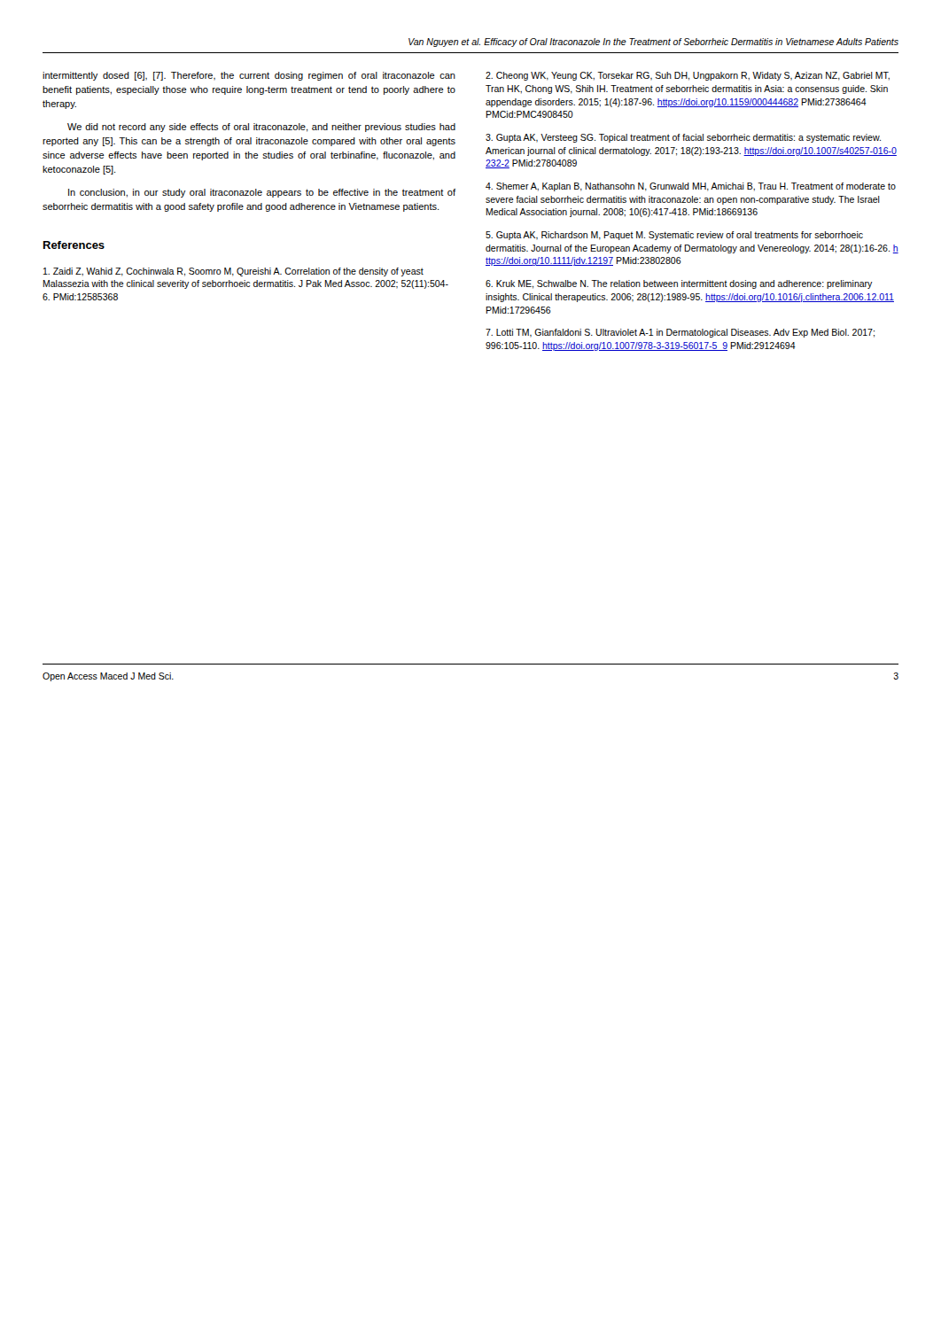Van Nguyen et al. Efficacy of Oral Itraconazole In the Treatment of Seborrheic Dermatitis in Vietnamese Adults Patients
intermittently dosed [6], [7]. Therefore, the current dosing regimen of oral itraconazole can benefit patients, especially those who require long-term treatment or tend to poorly adhere to therapy.
We did not record any side effects of oral itraconazole, and neither previous studies had reported any [5]. This can be a strength of oral itraconazole compared with other oral agents since adverse effects have been reported in the studies of oral terbinafine, fluconazole, and ketoconazole [5].
In conclusion, in our study oral itraconazole appears to be effective in the treatment of seborrheic dermatitis with a good safety profile and good adherence in Vietnamese patients.
References
1. Zaidi Z, Wahid Z, Cochinwala R, Soomro M, Qureishi A. Correlation of the density of yeast Malassezia with the clinical severity of seborrhoeic dermatitis. J Pak Med Assoc. 2002; 52(11):504-6. PMid:12585368
2. Cheong WK, Yeung CK, Torsekar RG, Suh DH, Ungpakorn R, Widaty S, Azizan NZ, Gabriel MT, Tran HK, Chong WS, Shih IH. Treatment of seborrheic dermatitis in Asia: a consensus guide. Skin appendage disorders. 2015; 1(4):187-96. https://doi.org/10.1159/000444682 PMid:27386464 PMCid:PMC4908450
3. Gupta AK, Versteeg SG. Topical treatment of facial seborrheic dermatitis: a systematic review. American journal of clinical dermatology. 2017; 18(2):193-213. https://doi.org/10.1007/s40257-016-0232-2 PMid:27804089
4. Shemer A, Kaplan B, Nathansohn N, Grunwald MH, Amichai B, Trau H. Treatment of moderate to severe facial seborrheic dermatitis with itraconazole: an open non-comparative study. The Israel Medical Association journal. 2008; 10(6):417-418. PMid:18669136
5. Gupta AK, Richardson M, Paquet M. Systematic review of oral treatments for seborrhoeic dermatitis. Journal of the European Academy of Dermatology and Venereology. 2014; 28(1):16-26. https://doi.org/10.1111/jdv.12197 PMid:23802806
6. Kruk ME, Schwalbe N. The relation between intermittent dosing and adherence: preliminary insights. Clinical therapeutics. 2006; 28(12):1989-95. https://doi.org/10.1016/j.clinthera.2006.12.011 PMid:17296456
7. Lotti TM, Gianfaldoni S. Ultraviolet A-1 in Dermatological Diseases. Adv Exp Med Biol. 2017; 996:105-110. https://doi.org/10.1007/978-3-319-56017-5_9 PMid:29124694
Open Access Maced J Med Sci. 3